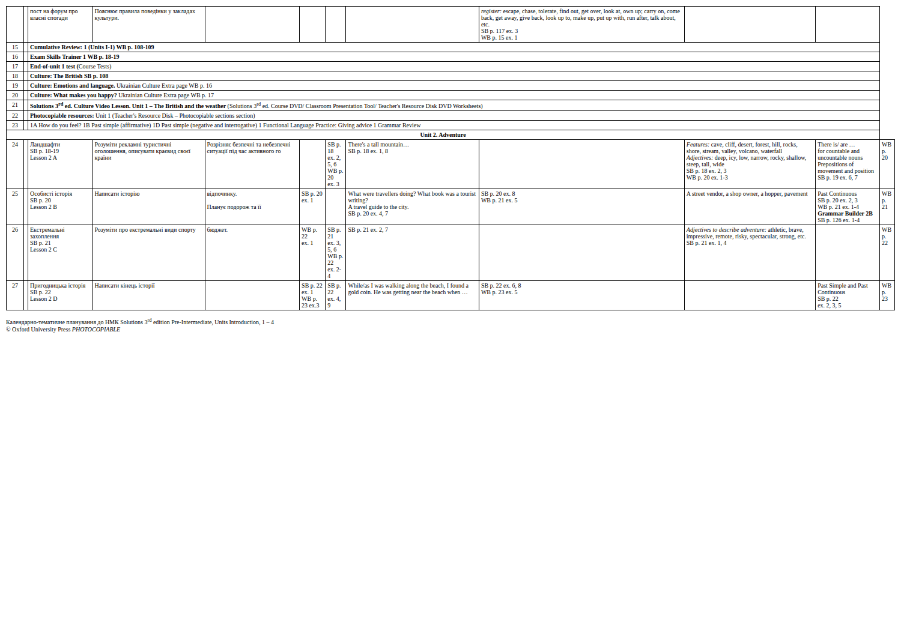| | | пост на форум про власні спогади | Пояснює правила поведінки у закладах культури. | | | | | register: escape, chase, tolerate, find out, get over, look at, own up; carry on, come back, get away, give back, look up to, make up, put up with, run after, talk about, etc. SB p. 117 ex. 3 WB p. 15 ex. 1 | | |
| 15 | | Cumulative Review: 1 (Units I-1) WB p. 108-109 |
| 16 | | Exam Skills Trainer 1 WB p. 18-19 |
| 17 | | End-of-unit 1 test ( Course Tests) |
| 18 | | Culture: The British SB p. 108 |
| 19 | | Culture: Emotions and language. Ukrainian Culture Extra page WB p. 16 |
| 20 | | Culture: What makes you happy? Ukrainian Culture Extra page WB p. 17 |
| 21 | | Solutions 3 rd ed. Culture Video Lesson. Unit 1 – The British and the weather (Solutions 3 rd ed. Course DVD/ Classroom Presentation Tool/ Teacher's Resource Disk DVD Worksheets) |
| 22 | | Photocopiable resources: Unit 1 (Teacher's Resource Disk – Photocopiable sections section) |
| 23 | | 1A How do you feel? 1B Past simple (affirmative) 1D Past simple (negative and interrogative) 1 Functional Language Practice: Giving advice 1 Grammar Review |
| Unit 2. Adventure |
| 24 | | Ландшафти SB p. 18-19 Lesson 2 A | Розуміти рекламні туристичні оголошення, описувати краєвид своєї країни | Розрізняє безпечні та небезпечні ситуації під час активного го | | SB p. 18 ex. 2, 5, 6 WB p. 20 ex. 3 | There's a tall mountain… SB p. 18 ex. 1, 8 | | Features: cave, cliff, desert, forest, hill, rocks, shore, stream, valley, volcano, waterfall Adjectives: deep, icy, low, narrow, rocky, shallow, steep, tall, wide SB p. 18 ex. 2, 3 WB p. 20 ex. 1-3 | There is/ are … for countable and uncountable nouns Prepositions of movement and position SB p. 19 ex. 6, 7 | WB p. 20 |
| 25 | | Особисті історія SB p. 20 Lesson 2 B | Написати історію | відпочинку. Планує подорож та її | SB p. 20 ex. 1 | | What were travellers doing? What book was a tourist writing? A travel guide to the city. SB p. 20 ex. 4, 7 | SB p. 20 ex. 8 WB p. 21 ex. 5 | A street vendor, a shop owner, a hopper, pavement | Past Continuous SB p. 20 ex. 2, 3 WB p. 21 ex. 1-4 Grammar Builder 2B SB p. 126 ex. 1-4 | WB p. 21 |
| 26 | | Екстремальні захоплення SB p. 21 Lesson 2 C | Розуміти про екстремальні види спорту | бюджет. | WB p. 22 ex. 1 | SB p. 21 ex. 3, 5, 6 WB p. 22 ex. 2-4 | SB p. 21 ex. 2, 7 | | Adjectives to describe adventure: athletic, brave, impressive, remote, risky, spectacular, strong, etc. SB p. 21 ex. 1, 4 | | WB p. 22 |
| 27 | | Пригодницька історія SB p. 22 Lesson 2 D | Написати кінець історії | | SB p. 22 ex. 1 WB p. 23 ex.3 | SB p. 22 ex. 4, 9 | While/as I was walking along the beach, I found a gold coin. He was getting near the beach when … | SB p. 22 ex. 6, 8 WB p. 23 ex. 5 | | Past Simple and Past Continuous SB p. 22 ex. 2, 3, 5 | WB p. 23 |
Календарно-тематичне планування до НМК Solutions 3rd edition Pre-Intermediate, Units Introduction, 1 – 4
© Oxford University Press PHOTOCOPIABLE